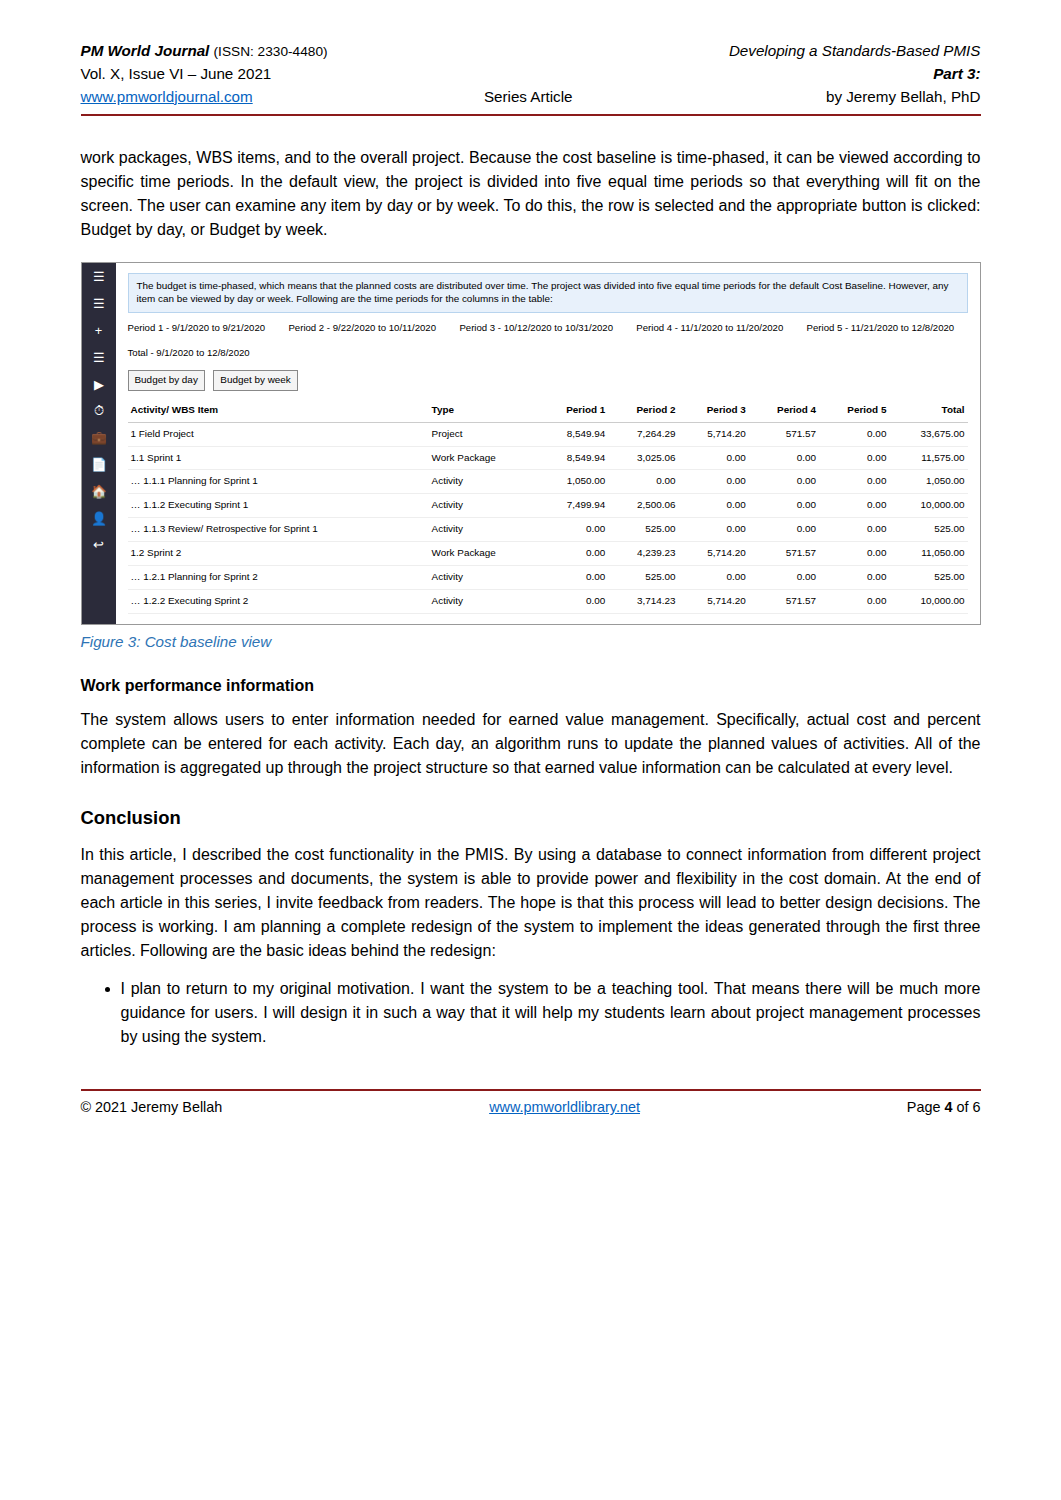PM World Journal (ISSN: 2330-4480)
Vol. X, Issue VI – June 2021
www.pmworldjournal.com
Series Article
Developing a Standards-Based PMIS
Part 3:
by Jeremy Bellah, PhD
work packages, WBS items, and to the overall project. Because the cost baseline is time-phased, it can be viewed according to specific time periods. In the default view, the project is divided into five equal time periods so that everything will fit on the screen. The user can examine any item by day or by week. To do this, the row is selected and the appropriate button is clicked: Budget by day, or Budget by week.
☰ ☰ + ☰ ▶ ⏱ 💼 📄 🏠 👤 ↩
The budget is time-phased, which means that the planned costs are distributed over time. The project was divided into five equal time periods for the default Cost Baseline. However, any item can be viewed by day or week. Following are the time periods for the columns in the table:
Period 1 - 9/1/2020 to 9/21/2020
Period 2 - 9/22/2020 to 10/11/2020
Period 3 - 10/12/2020 to 10/31/2020
Period 4 - 11/1/2020 to 11/20/2020
Period 5 - 11/21/2020 to 12/8/2020
Total - 9/1/2020 to 12/8/2020
Budget by day Budget by week
| Activity/ WBS Item | Type | Period 1 | Period 2 | Period 3 | Period 4 | Period 5 | Total |
| --- | --- | --- | --- | --- | --- | --- | --- |
| 1 Field Project | Project | 8,549.94 | 7,264.29 | 5,714.20 | 571.57 | 0.00 | 33,675.00 |
| 1.1 Sprint 1 | Work Package | 8,549.94 | 3,025.06 | 0.00 | 0.00 | 0.00 | 11,575.00 |
| … 1.1.1 Planning for Sprint 1 | Activity | 1,050.00 | 0.00 | 0.00 | 0.00 | 0.00 | 1,050.00 |
| … 1.1.2 Executing Sprint 1 | Activity | 7,499.94 | 2,500.06 | 0.00 | 0.00 | 0.00 | 10,000.00 |
| … 1.1.3 Review/ Retrospective for Sprint 1 | Activity | 0.00 | 525.00 | 0.00 | 0.00 | 0.00 | 525.00 |
| 1.2 Sprint 2 | Work Package | 0.00 | 4,239.23 | 5,714.20 | 571.57 | 0.00 | 11,050.00 |
| … 1.2.1 Planning for Sprint 2 | Activity | 0.00 | 525.00 | 0.00 | 0.00 | 0.00 | 525.00 |
| … 1.2.2 Executing Sprint 2 | Activity | 0.00 | 3,714.23 | 5,714.20 | 571.57 | 0.00 | 10,000.00 |
Figure 3: Cost baseline view
Work performance information
The system allows users to enter information needed for earned value management. Specifically, actual cost and percent complete can be entered for each activity. Each day, an algorithm runs to update the planned values of activities. All of the information is aggregated up through the project structure so that earned value information can be calculated at every level.
Conclusion
In this article, I described the cost functionality in the PMIS. By using a database to connect information from different project management processes and documents, the system is able to provide power and flexibility in the cost domain. At the end of each article in this series, I invite feedback from readers. The hope is that this process will lead to better design decisions. The process is working. I am planning a complete redesign of the system to implement the ideas generated through the first three articles. Following are the basic ideas behind the redesign:
I plan to return to my original motivation. I want the system to be a teaching tool. That means there will be much more guidance for users. I will design it in such a way that it will help my students learn about project management processes by using the system.
© 2021 Jeremy Bellah
www.pmworldlibrary.net
Page 4 of 6